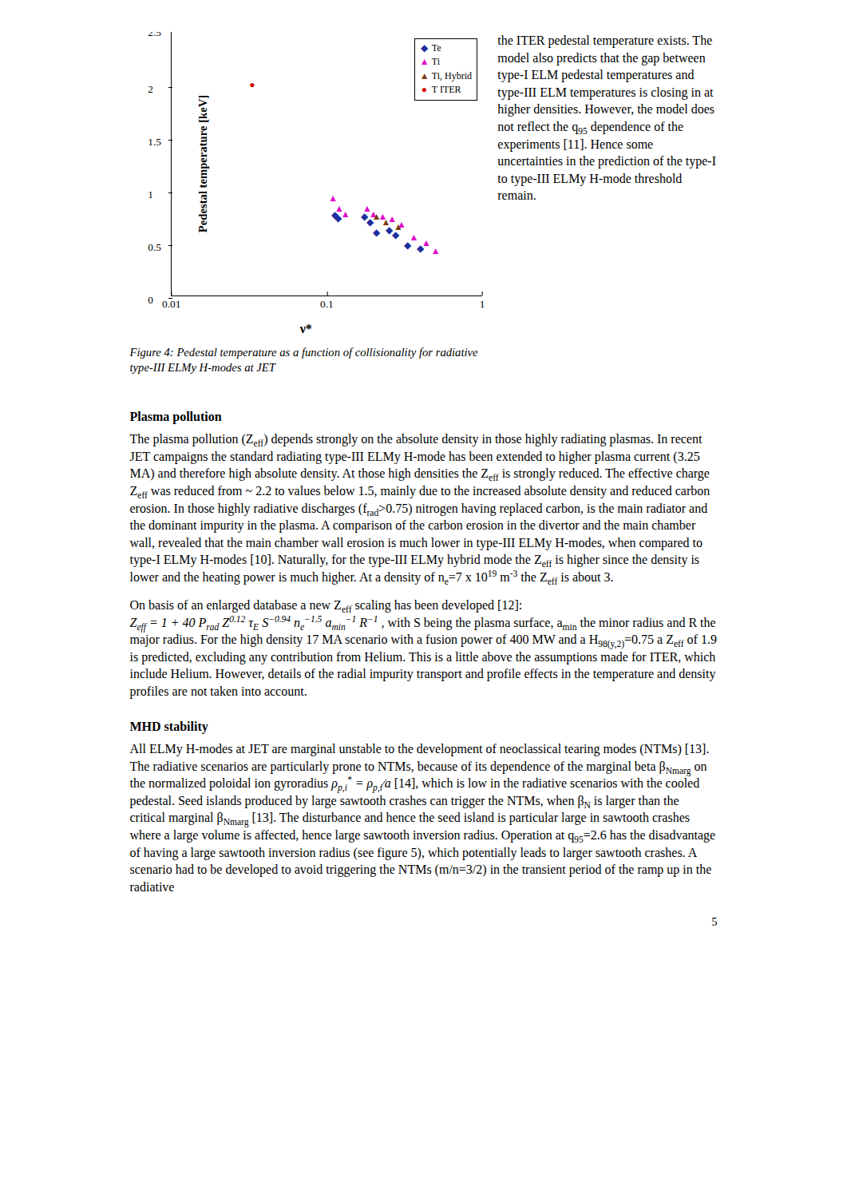Pedestal temperature [keV] 2.5 2 1.5 1 0.5 0 0.01 0.1 1
◆Te
▲Ti
▲Ti, Hybrid
●T ITER
● ◆ ◆ ◆ ◆ ◆ ◆ ◆ ◆ ◆ ▲ ▲ ▲ ▲ ▲ ▲ ▲ ▲ ▲ ▲ ▲ ▲ ▲ ▲
ν*
Figure 4: Pedestal temperature as a function of collisionality for radiative type-III ELMy H-modes at JET
the ITER pedestal temperature exists. The model also predicts that the gap between type-I ELM pedestal temperatures and type-III ELM temperatures is closing in at higher densities. However, the model does not reflect the q95 dependence of the experiments [11]. Hence some uncertainties in the prediction of the type-I to type-III ELMy H-mode threshold remain.
Plasma pollution
The plasma pollution (Zeff) depends strongly on the absolute density in those highly radiating plasmas. In recent JET campaigns the standard radiating type-III ELMy H-mode has been extended to higher plasma current (3.25 MA) and therefore high absolute density. At those high densities the Zeff is strongly reduced. The effective charge Zeff was reduced from ~ 2.2 to values below 1.5, mainly due to the increased absolute density and reduced carbon erosion. In those highly radiative discharges (frad>0.75) nitrogen having replaced carbon, is the main radiator and the dominant impurity in the plasma. A comparison of the carbon erosion in the divertor and the main chamber wall, revealed that the main chamber wall erosion is much lower in type-III ELMy H-modes, when compared to type-I ELMy H-modes [10]. Naturally, for the type-III ELMy hybrid mode the Zeff is higher since the density is lower and the heating power is much higher. At a density of ne=7 x 1019 m-3 the Zeff is about 3.
On basis of an enlarged database a new Zeff scaling has been developed [12]:
Zeff = 1 + 40 Prad Z0.12 τE S−0.94 ne−1.5 amin−1 R−1 , with S being the plasma surface, amin the minor radius and R the major radius. For the high density 17 MA scenario with a fusion power of 400 MW and a H98(y,2)=0.75 a Zeff of 1.9 is predicted, excluding any contribution from Helium. This is a little above the assumptions made for ITER, which include Helium. However, details of the radial impurity transport and profile effects in the temperature and density profiles are not taken into account.
MHD stability
All ELMy H-modes at JET are marginal unstable to the development of neoclassical tearing modes (NTMs) [13]. The radiative scenarios are particularly prone to NTMs, because of its dependence of the marginal beta βNmarg on the normalized poloidal ion gyroradius ρp,i* = ρp,i∕a [14], which is low in the radiative scenarios with the cooled pedestal. Seed islands produced by large sawtooth crashes can trigger the NTMs, when βN is larger than the critical marginal βNmarg [13]. The disturbance and hence the seed island is particular large in sawtooth crashes where a large volume is affected, hence large sawtooth inversion radius. Operation at q95=2.6 has the disadvantage of having a large sawtooth inversion radius (see figure 5), which potentially leads to larger sawtooth crashes. A scenario had to be developed to avoid triggering the NTMs (m/n=3/2) in the transient period of the ramp up in the radiative
5